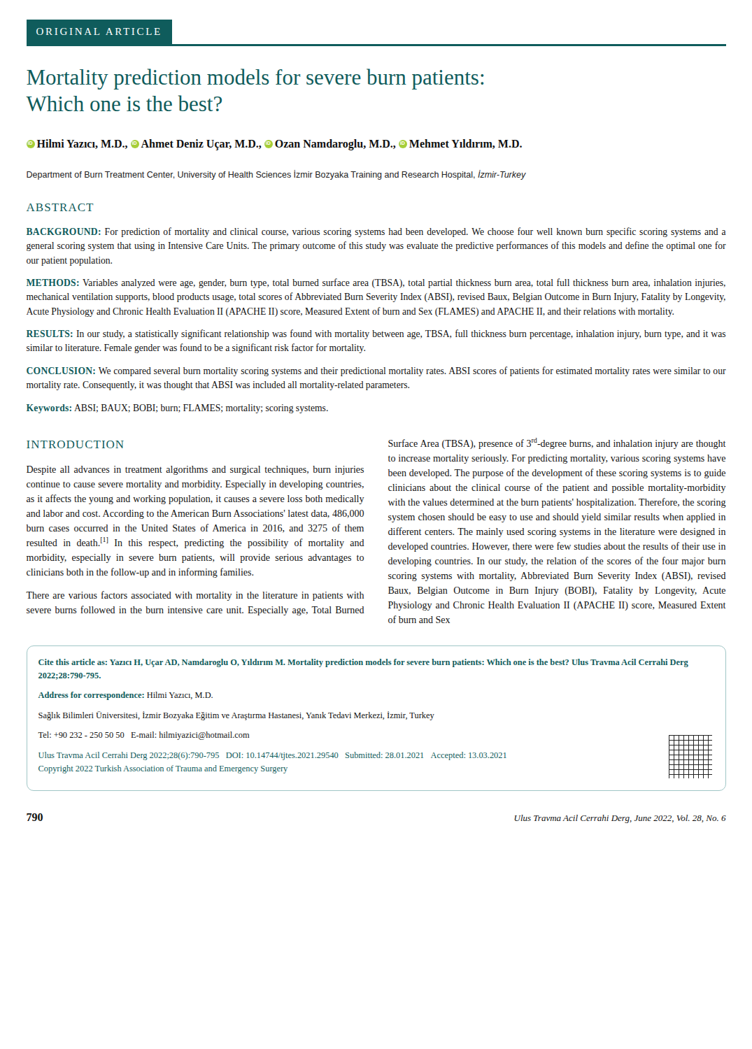Original Article
Mortality prediction models for severe burn patients:
Which one is the best?
Hilmi Yazıcı, M.D., Ahmet Deniz Uçar, M.D., Ozan Namdaroglu, M.D., Mehmet Yıldırım, M.D.
Department of Burn Treatment Center, University of Health Sciences İzmir Bozyaka Training and Research Hospital, İzmir-Turkey
ABSTRACT
BACKGROUND: For prediction of mortality and clinical course, various scoring systems had been developed. We choose four well known burn specific scoring systems and a general scoring system that using in Intensive Care Units. The primary outcome of this study was evaluate the predictive performances of this models and define the optimal one for our patient population.
METHODS: Variables analyzed were age, gender, burn type, total burned surface area (TBSA), total partial thickness burn area, total full thickness burn area, inhalation injuries, mechanical ventilation supports, blood products usage, total scores of Abbreviated Burn Severity Index (ABSI), revised Baux, Belgian Outcome in Burn Injury, Fatality by Longevity, Acute Physiology and Chronic Health Evaluation II (APACHE II) score, Measured Extent of burn and Sex (FLAMES) and APACHE II, and their relations with mortality.
RESULTS: In our study, a statistically significant relationship was found with mortality between age, TBSA, full thickness burn percentage, inhalation injury, burn type, and it was similar to literature. Female gender was found to be a significant risk factor for mortality.
CONCLUSION: We compared several burn mortality scoring systems and their predictional mortality rates. ABSI scores of patients for estimated mortality rates were similar to our mortality rate. Consequently, it was thought that ABSI was included all mortality-related parameters.
Keywords: ABSI; BAUX; BOBI; burn; FLAMES; mortality; scoring systems.
INTRODUCTION
Despite all advances in treatment algorithms and surgical techniques, burn injuries continue to cause severe mortality and morbidity. Especially in developing countries, as it affects the young and working population, it causes a severe loss both medically and labor and cost. According to the American Burn Associations' latest data, 486,000 burn cases occurred in the United States of America in 2016, and 3275 of them resulted in death.[1] In this respect, predicting the possibility of mortality and morbidity, especially in severe burn patients, will provide serious advantages to clinicians both in the follow-up and in informing families.
There are various factors associated with mortality in the literature in patients with severe burns followed in the burn intensive care unit. Especially age, Total Burned Surface Area (TBSA), presence of 3rd-degree burns, and inhalation injury are thought to increase mortality seriously. For predicting mortality, various scoring systems have been developed. The purpose of the development of these scoring systems is to guide clinicians about the clinical course of the patient and possible mortality-morbidity with the values determined at the burn patients' hospitalization. Therefore, the scoring system chosen should be easy to use and should yield similar results when applied in different centers. The mainly used scoring systems in the literature were designed in developed countries. However, there were few studies about the results of their use in developing countries. In our study, the relation of the scores of the four major burn scoring systems with mortality, Abbreviated Burn Severity Index (ABSI), revised Baux, Belgian Outcome in Burn Injury (BOBI), Fatality by Longevity, Acute Physiology and Chronic Health Evaluation II (APACHE II) score, Measured Extent of burn and Sex
Cite this article as: Yazıcı H, Uçar AD, Namdaroglu O, Yıldırım M. Mortality prediction models for severe burn patients: Which one is the best? Ulus Travma Acil Cerrahi Derg 2022;28:790-795.
Address for correspondence: Hilmi Yazıcı, M.D.
Sağlık Bilimleri Üniversitesi, İzmir Bozyaka Eğitim ve Araştırma Hastanesi, Yanık Tedavi Merkezi, İzmir, Turkey
Tel: +90 232 - 250 50 50 E-mail: hilmiyazici@hotmail.com
Ulus Travma Acil Cerrahi Derg 2022;28(6):790-795 DOI: 10.14744/tjtes.2021.29540 Submitted: 28.01.2021 Accepted: 13.03.2021
Copyright 2022 Turkish Association of Trauma and Emergency Surgery
790 Ulus Travma Acil Cerrahi Derg, June 2022, Vol. 28, No. 6